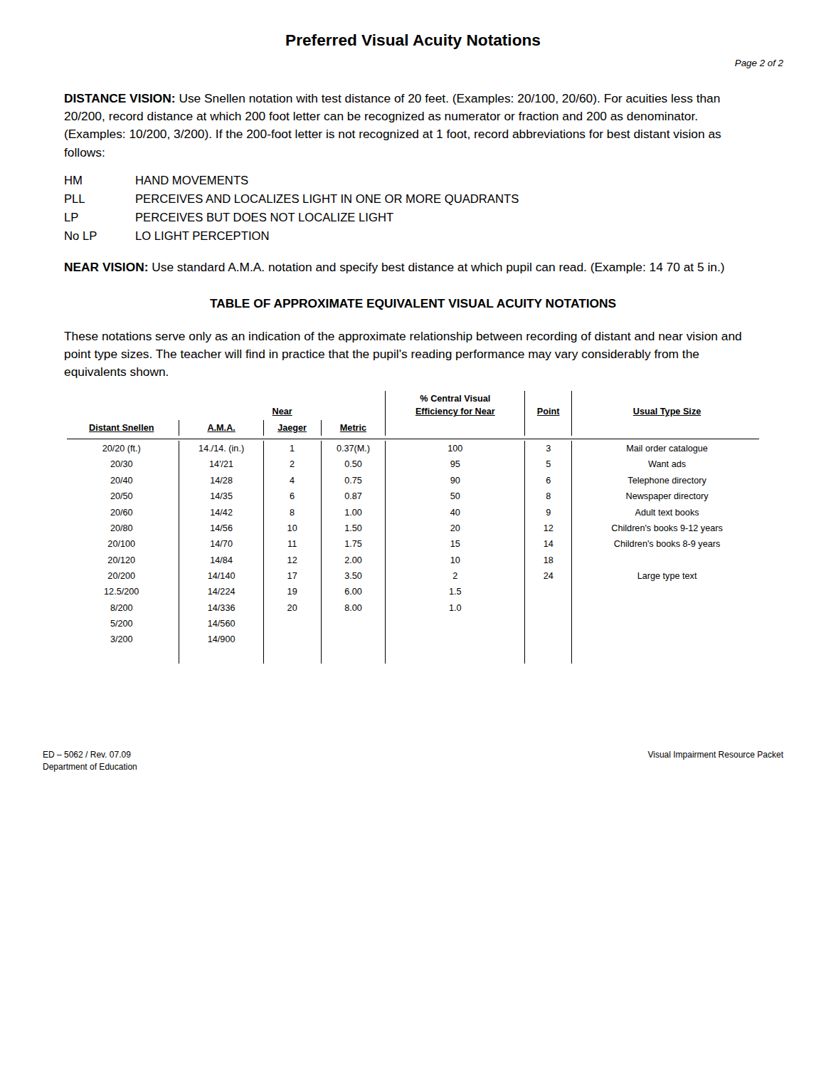Preferred Visual Acuity Notations
Page 2 of 2
DISTANCE VISION: Use Snellen notation with test distance of 20 feet. (Examples: 20/100, 20/60). For acuities less than 20/200, record distance at which 200 foot letter can be recognized as numerator or fraction and 200 as denominator. (Examples: 10/200, 3/200). If the 200-foot letter is not recognized at 1 foot, record abbreviations for best distant vision as follows:
| HM | HAND MOVEMENTS |
| PLL | PERCEIVES AND LOCALIZES LIGHT IN ONE OR MORE QUADRANTS |
| LP | PERCEIVES BUT DOES NOT LOCALIZE LIGHT |
| No LP | LO LIGHT PERCEPTION |
NEAR VISION: Use standard A.M.A. notation and specify best distance at which pupil can read. (Example: 14 70 at 5 in.)
TABLE OF APPROXIMATE EQUIVALENT VISUAL ACUITY NOTATIONS
These notations serve only as an indication of the approximate relationship between recording of distant and near vision and point type sizes. The teacher will find in practice that the pupil's reading performance may vary considerably from the equivalents shown.
| | Near | % Central Visual Efficiency for Near | Point | Usual Type Size |
| --- | --- | --- | --- | --- |
| Distant Snellen | A.M.A. | Jaeger | Metric | | | |
| 20/20 (ft.) | 14./14. (in.) | 1 | 0.37(M.) | 100 | 3 | Mail order catalogue |
| 20/30 | 14'/21 | 2 | 0.50 | 95 | 5 | Want ads |
| 20/40 | 14/28 | 4 | 0.75 | 90 | 6 | Telephone directory |
| 20/50 | 14/35 | 6 | 0.87 | 50 | 8 | Newspaper directory |
| 20/60 | 14/42 | 8 | 1.00 | 40 | 9 | Adult text books |
| 20/80 | 14/56 | 10 | 1.50 | 20 | 12 | Children's books 9-12 years |
| 20/100 | 14/70 | 11 | 1.75 | 15 | 14 | Children's books 8-9 years |
| 20/120 | 14/84 | 12 | 2.00 | 10 | 18 | |
| 20/200 | 14/140 | 17 | 3.50 | 2 | 24 | Large type text |
| 12.5/200 | 14/224 | 19 | 6.00 | 1.5 | | |
| 8/200 | 14/336 | 20 | 8.00 | 1.0 | | |
| 5/200 | 14/560 | | | | | |
| 3/200 | 14/900 | | | | | |
ED – 5062 / Rev. 07.09
Department of Education
Visual Impairment Resource Packet